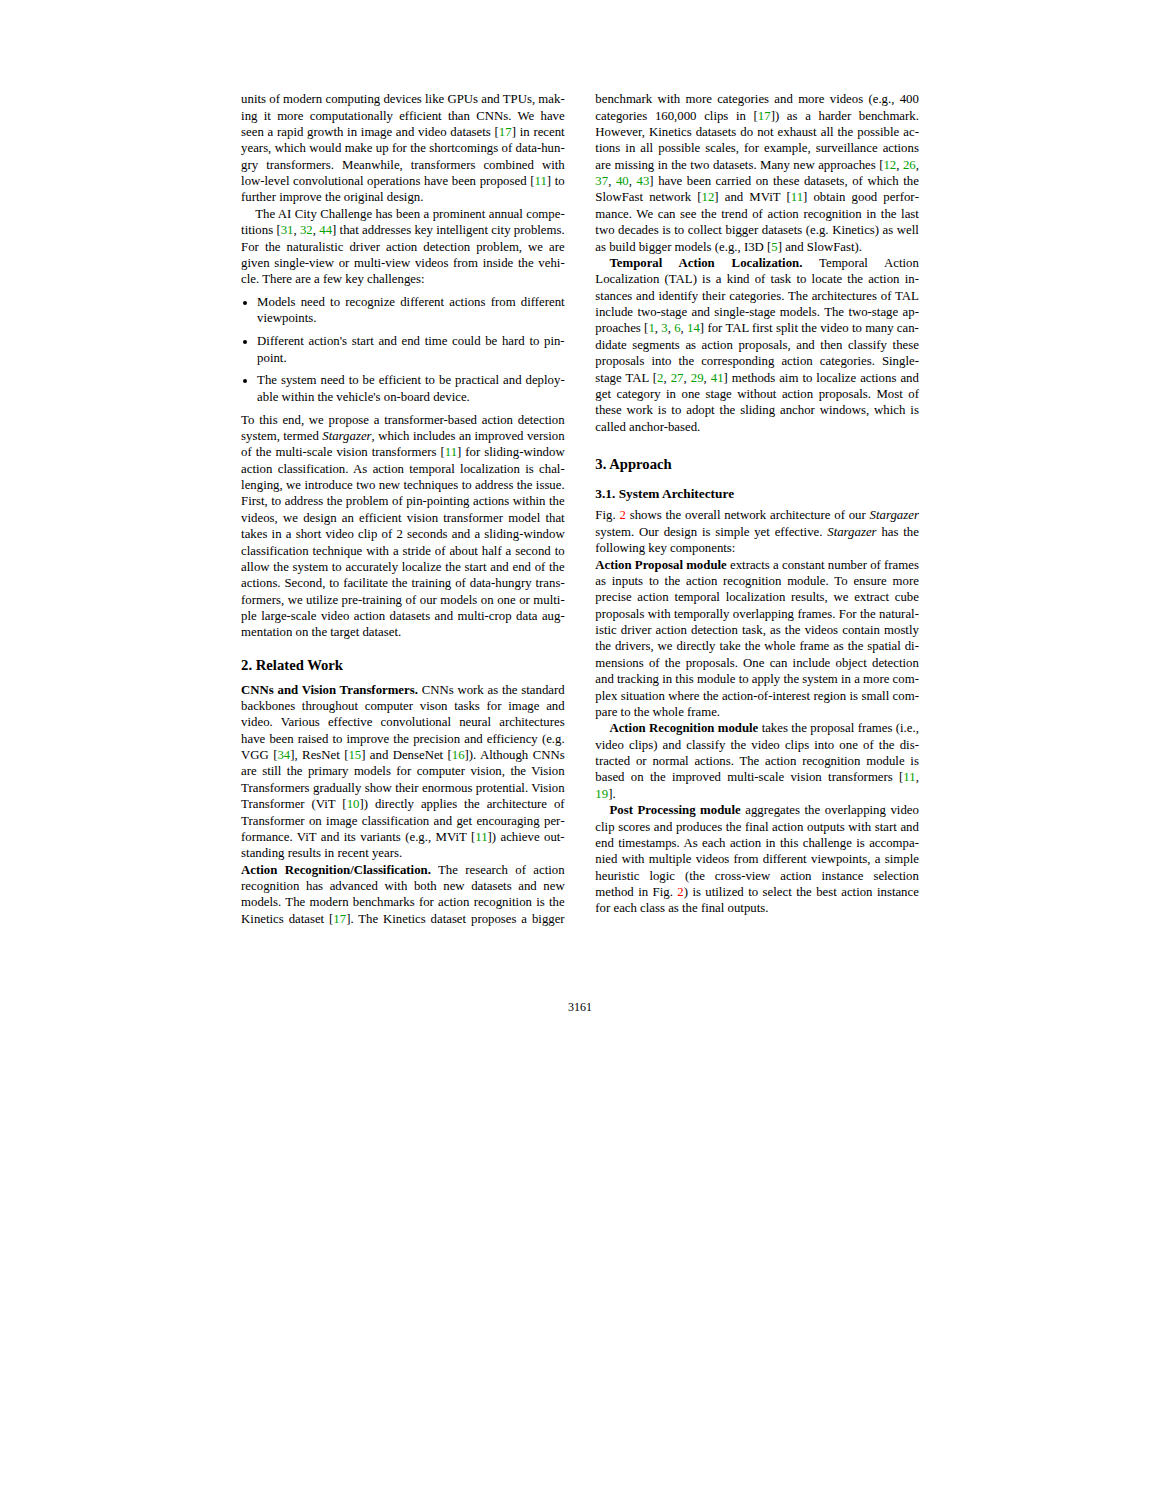units of modern computing devices like GPUs and TPUs, making it more computationally efficient than CNNs. We have seen a rapid growth in image and video datasets [17] in recent years, which would make up for the shortcomings of data-hungry transformers. Meanwhile, transformers combined with low-level convolutional operations have been proposed [11] to further improve the original design.
The AI City Challenge has been a prominent annual competitions [31, 32, 44] that addresses key intelligent city problems. For the naturalistic driver action detection problem, we are given single-view or multi-view videos from inside the vehicle. There are a few key challenges:
Models need to recognize different actions from different viewpoints.
Different action's start and end time could be hard to pin-point.
The system need to be efficient to be practical and deployable within the vehicle's on-board device.
To this end, we propose a transformer-based action detection system, termed Stargazer, which includes an improved version of the multi-scale vision transformers [11] for sliding-window action classification. As action temporal localization is challenging, we introduce two new techniques to address the issue. First, to address the problem of pin-pointing actions within the videos, we design an efficient vision transformer model that takes in a short video clip of 2 seconds and a sliding-window classification technique with a stride of about half a second to allow the system to accurately localize the start and end of the actions. Second, to facilitate the training of data-hungry transformers, we utilize pre-training of our models on one or multiple large-scale video action datasets and multi-crop data augmentation on the target dataset.
2. Related Work
CNNs and Vision Transformers. CNNs work as the standard backbones throughout computer vison tasks for image and video. Various effective convolutional neural architectures have been raised to improve the precision and efficiency (e.g. VGG [34], ResNet [15] and DenseNet [16]). Although CNNs are still the primary models for computer vision, the Vision Transformers gradually show their enormous protential. Vision Transformer (ViT [10]) directly applies the architecture of Transformer on image classification and get encouraging performance. ViT and its variants (e.g., MViT [11]) achieve outstanding results in recent years.
Action Recognition/Classification. The research of action recognition has advanced with both new datasets and new models. The modern benchmarks for action recognition is the Kinetics dataset [17]. The Kinetics dataset proposes a bigger benchmark with more categories and more videos (e.g., 400 categories 160,000 clips in [17]) as a harder benchmark. However, Kinetics datasets do not exhaust all the possible actions in all possible scales, for example, surveillance actions are missing in the two datasets. Many new approaches [12, 26, 37, 40, 43] have been carried on these datasets, of which the SlowFast network [12] and MViT [11] obtain good performance. We can see the trend of action recognition in the last two decades is to collect bigger datasets (e.g. Kinetics) as well as build bigger models (e.g., I3D [5] and SlowFast).
Temporal Action Localization. Temporal Action Localization (TAL) is a kind of task to locate the action instances and identify their categories. The architectures of TAL include two-stage and single-stage models. The two-stage approaches [1, 3, 6, 14] for TAL first split the video to many candidate segments as action proposals, and then classify these proposals into the corresponding action categories. Single-stage TAL [2, 27, 29, 41] methods aim to localize actions and get category in one stage without action proposals. Most of these work is to adopt the sliding anchor windows, which is called anchor-based.
3. Approach
3.1. System Architecture
Fig. 2 shows the overall network architecture of our Stargazer system. Our design is simple yet effective. Stargazer has the following key components:
Action Proposal module extracts a constant number of frames as inputs to the action recognition module. To ensure more precise action temporal localization results, we extract cube proposals with temporally overlapping frames. For the naturalistic driver action detection task, as the videos contain mostly the drivers, we directly take the whole frame as the spatial dimensions of the proposals. One can include object detection and tracking in this module to apply the system in a more complex situation where the action-of-interest region is small compare to the whole frame.
Action Recognition module takes the proposal frames (i.e., video clips) and classify the video clips into one of the distracted or normal actions. The action recognition module is based on the improved multi-scale vision transformers [11, 19].
Post Processing module aggregates the overlapping video clip scores and produces the final action outputs with start and end timestamps. As each action in this challenge is accompanied with multiple videos from different viewpoints, a simple heuristic logic (the cross-view action instance selection method in Fig. 2) is utilized to select the best action instance for each class as the final outputs.
3161